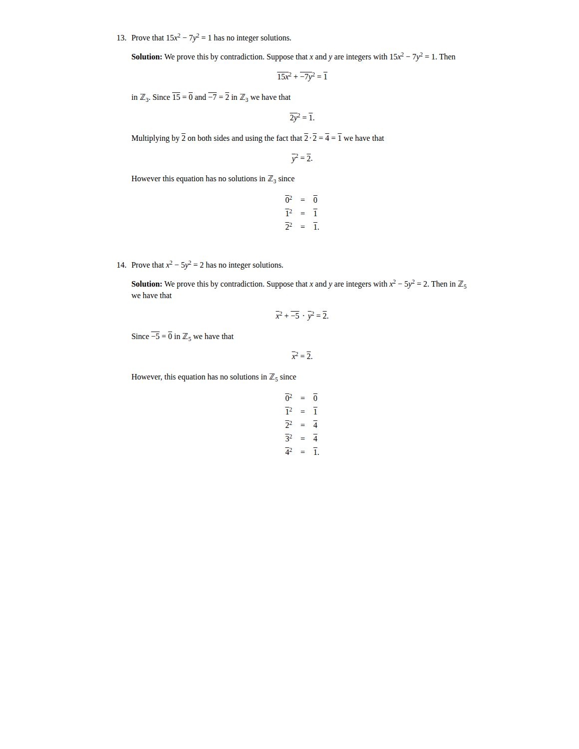Prove that 15x2 − 7y2 = 1 has no integer solutions.
Solution: We prove this by contradiction. Suppose that x and y are integers with 15x2 − 7y2 = 1. Then
15 x2 + −7 y2 = 1
in ℤ3. Since 15 = 0 and −7 = 2 in ℤ3 we have that
2 y2 = 1.
Multiplying by 2 on both sides and using the fact that 2·2 = 4 = 1 we have that
y2 = 2.
However this equation has no solutions in ℤ3 since
| 0 2 | = | 0 |
| 1 2 | = | 1 |
| 2 2 | = | 1 . |
Prove that x2 − 5y2 = 2 has no integer solutions.
Solution: We prove this by contradiction. Suppose that x and y are integers with x2 − 5y2 = 2. Then in ℤ5 we have that
x2 + −5 · y2 = 2.
Since −5 = 0 in ℤ5 we have that
x2 = 2.
However, this equation has no solutions in ℤ5 since
| 0 2 | = | 0 |
| 1 2 | = | 1 |
| 2 2 | = | 4 |
| 3 2 | = | 4 |
| 4 2 | = | 1 . |